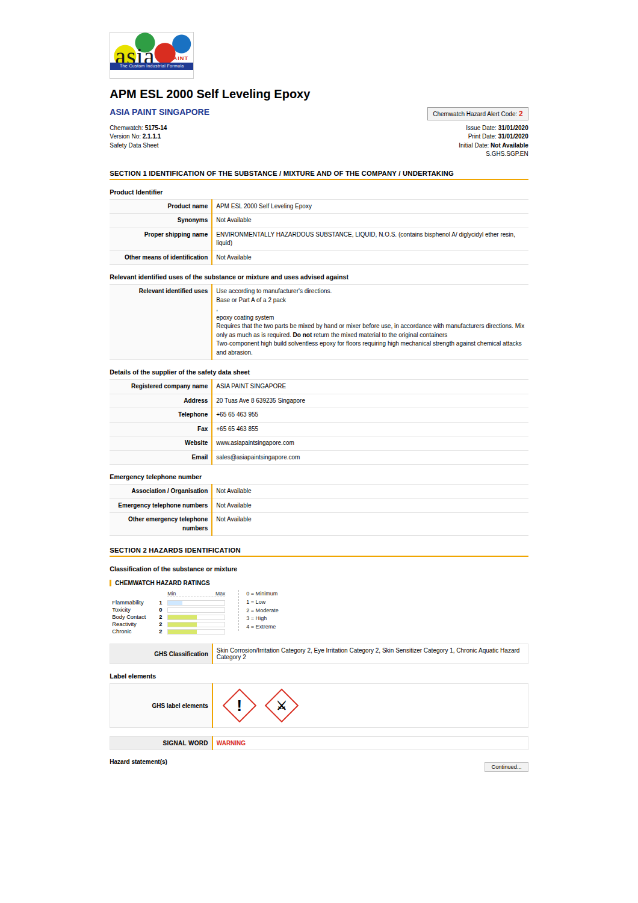asia
PAINT
The Custom Industrial Formula
APM ESL 2000 Self Leveling Epoxy
ASIA PAINT SINGAPORE
Chemwatch Hazard Alert Code: 2
Chemwatch: 5175-14
Version No: 2.1.1.1
Safety Data Sheet
Issue Date: 31/01/2020
Print Date: 31/01/2020
Initial Date: Not Available
S.GHS.SGP.EN
SECTION 1 IDENTIFICATION OF THE SUBSTANCE / MIXTURE AND OF THE COMPANY / UNDERTAKING
Product Identifier
| Product name | APM ESL 2000 Self Leveling Epoxy |
| Synonyms | Not Available |
| Proper shipping name | ENVIRONMENTALLY HAZARDOUS SUBSTANCE, LIQUID, N.O.S. (contains bisphenol A/ diglycidyl ether resin, liquid) |
| Other means of identification | Not Available |
Relevant identified uses of the substance or mixture and uses advised against
| Relevant identified uses | Use according to manufacturer's directions. Base or Part A of a 2 pack , epoxy coating system Requires that the two parts be mixed by hand or mixer before use, in accordance with manufacturers directions. Mix only as much as is required. Do not return the mixed material to the original containers Two-component high build solventless epoxy for floors requiring high mechanical strength against chemical attacks and abrasion. |
Details of the supplier of the safety data sheet
| Registered company name | ASIA PAINT SINGAPORE |
| Address | 20 Tuas Ave 8 639235 Singapore |
| Telephone | +65 65 463 955 |
| Fax | +65 65 463 855 |
| Website | www.asiapaintsingapore.com |
| Email | sales@asiapaintsingapore.com |
Emergency telephone number
| Association / Organisation | Not Available |
| Emergency telephone numbers | Not Available |
| Other emergency telephone numbers | Not Available |
SECTION 2 HAZARDS IDENTIFICATION
Classification of the substance or mixture
CHEMWATCH HAZARD RATINGS
| | | Min Max |
| Flammability | 1 | |
| Toxicity | 0 | |
| Body Contact | 2 | |
| Reactivity | 2 | |
| Chronic | 2 | |
0 = Minimum
1 = Low
2 = Moderate
3 = High
4 = Extreme
| GHS Classification | Skin Corrosion/Irritation Category 2, Eye Irritation Category 2, Skin Sensitizer Category 1, Chronic Aquatic Hazard Category 2 |
Label elements
| GHS label elements | ! ⚔ |
| SIGNAL WORD | WARNING |
Hazard statement(s)
Continued...